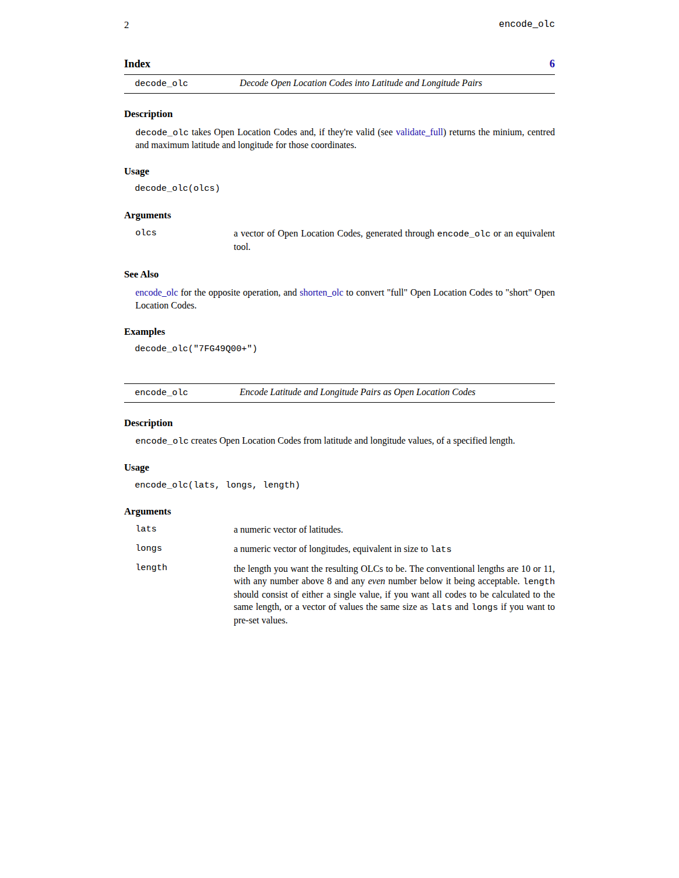2 encode_olc
Index 6
decode_olc Decode Open Location Codes into Latitude and Longitude Pairs
Description
decode_olc takes Open Location Codes and, if they're valid (see validate_full) returns the minium, centred and maximum latitude and longitude for those coordinates.
Usage
decode_olc(olcs)
Arguments
olcs
a vector of Open Location Codes, generated through encode_olc or an equivalent tool.
See Also
encode_olc for the opposite operation, and shorten_olc to convert "full" Open Location Codes to "short" Open Location Codes.
Examples
decode_olc("7FG49Q00+")
encode_olc Encode Latitude and Longitude Pairs as Open Location Codes
Description
encode_olc creates Open Location Codes from latitude and longitude values, of a specified length.
Usage
encode_olc(lats, longs, length)
Arguments
lats
a numeric vector of latitudes.
longs
a numeric vector of longitudes, equivalent in size to lats
length
the length you want the resulting OLCs to be. The conventional lengths are 10 or 11, with any number above 8 and any even number below it being acceptable. length should consist of either a single value, if you want all codes to be calculated to the same length, or a vector of values the same size as lats and longs if you want to pre-set values.